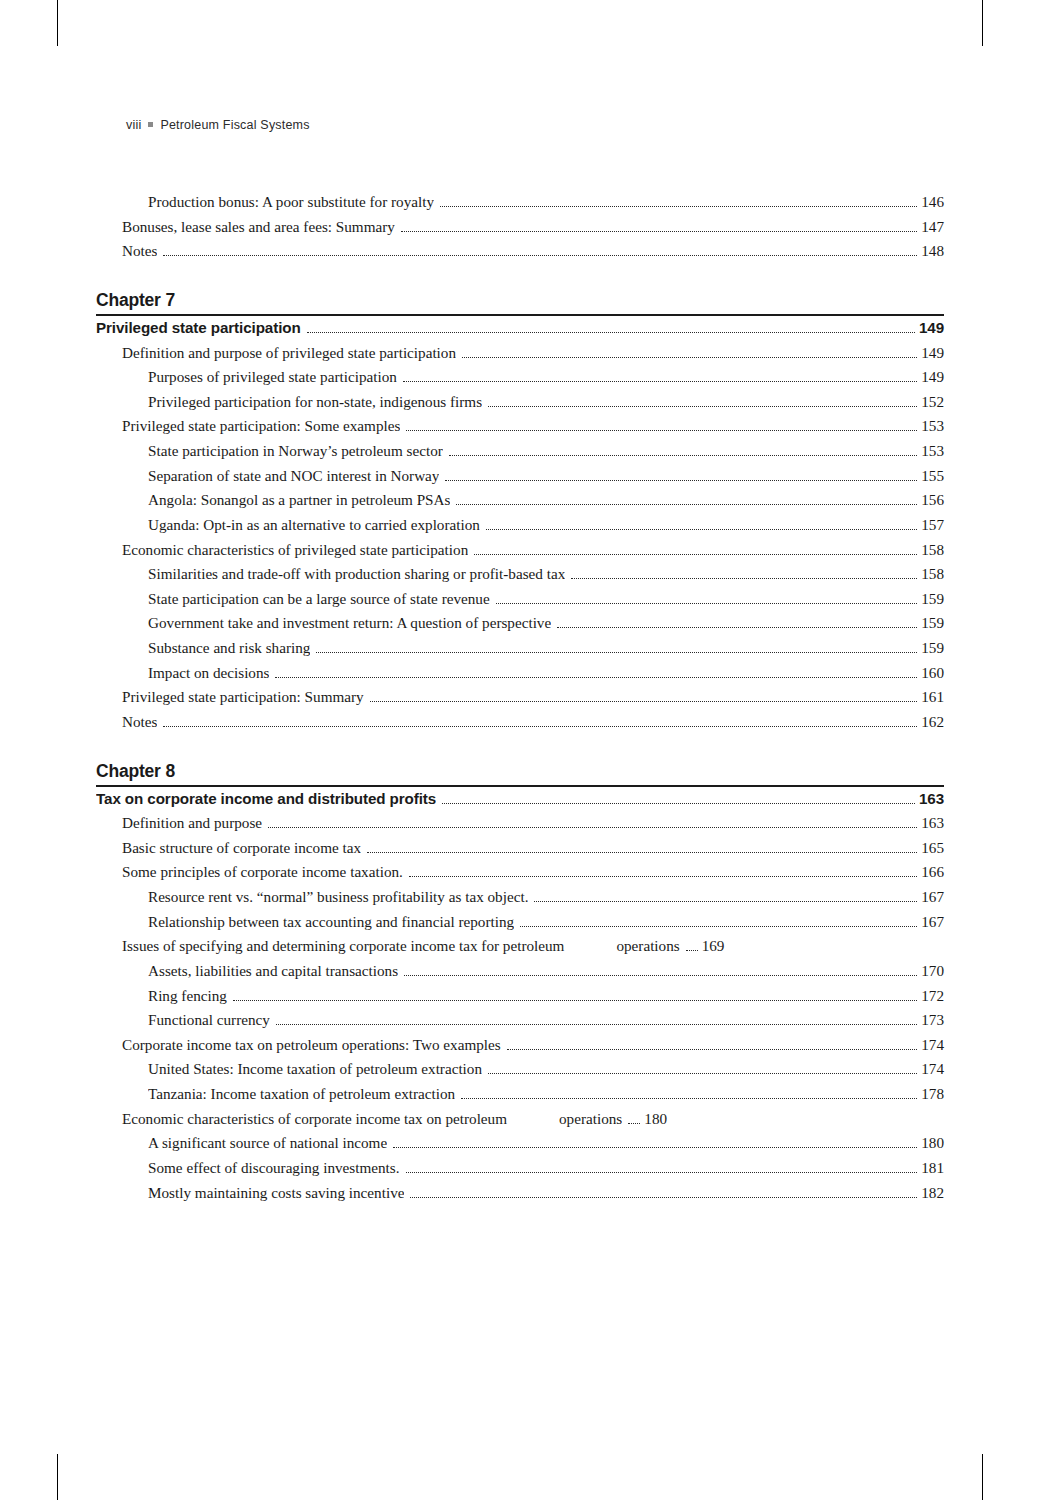viii Petroleum Fiscal Systems
Production bonus: A poor substitute for royalty 146
Bonuses, lease sales and area fees: Summary 147
Notes 148
Chapter 7
Privileged state participation 149
Definition and purpose of privileged state participation 149
Purposes of privileged state participation 149
Privileged participation for non-state, indigenous firms 152
Privileged state participation: Some examples 153
State participation in Norway’s petroleum sector 153
Separation of state and NOC interest in Norway 155
Angola: Sonangol as a partner in petroleum PSAs 156
Uganda: Opt-in as an alternative to carried exploration 157
Economic characteristics of privileged state participation 158
Similarities and trade-off with production sharing or profit-based tax 158
State participation can be a large source of state revenue 159
Government take and investment return: A question of perspective 159
Substance and risk sharing 159
Impact on decisions 160
Privileged state participation: Summary 161
Notes 162
Chapter 8
Tax on corporate income and distributed profits 163
Definition and purpose 163
Basic structure of corporate income tax 165
Some principles of corporate income taxation. 166
Resource rent vs. “normal” business profitability as tax object. 167
Relationship between tax accounting and financial reporting 167
Issues of specifying and determining corporate income tax for petroleum operations 169
Assets, liabilities and capital transactions 170
Ring fencing 172
Functional currency 173
Corporate income tax on petroleum operations: Two examples 174
United States: Income taxation of petroleum extraction 174
Tanzania: Income taxation of petroleum extraction 178
Economic characteristics of corporate income tax on petroleum operations 180
A significant source of national income 180
Some effect of discouraging investments. 181
Mostly maintaining costs saving incentive 182